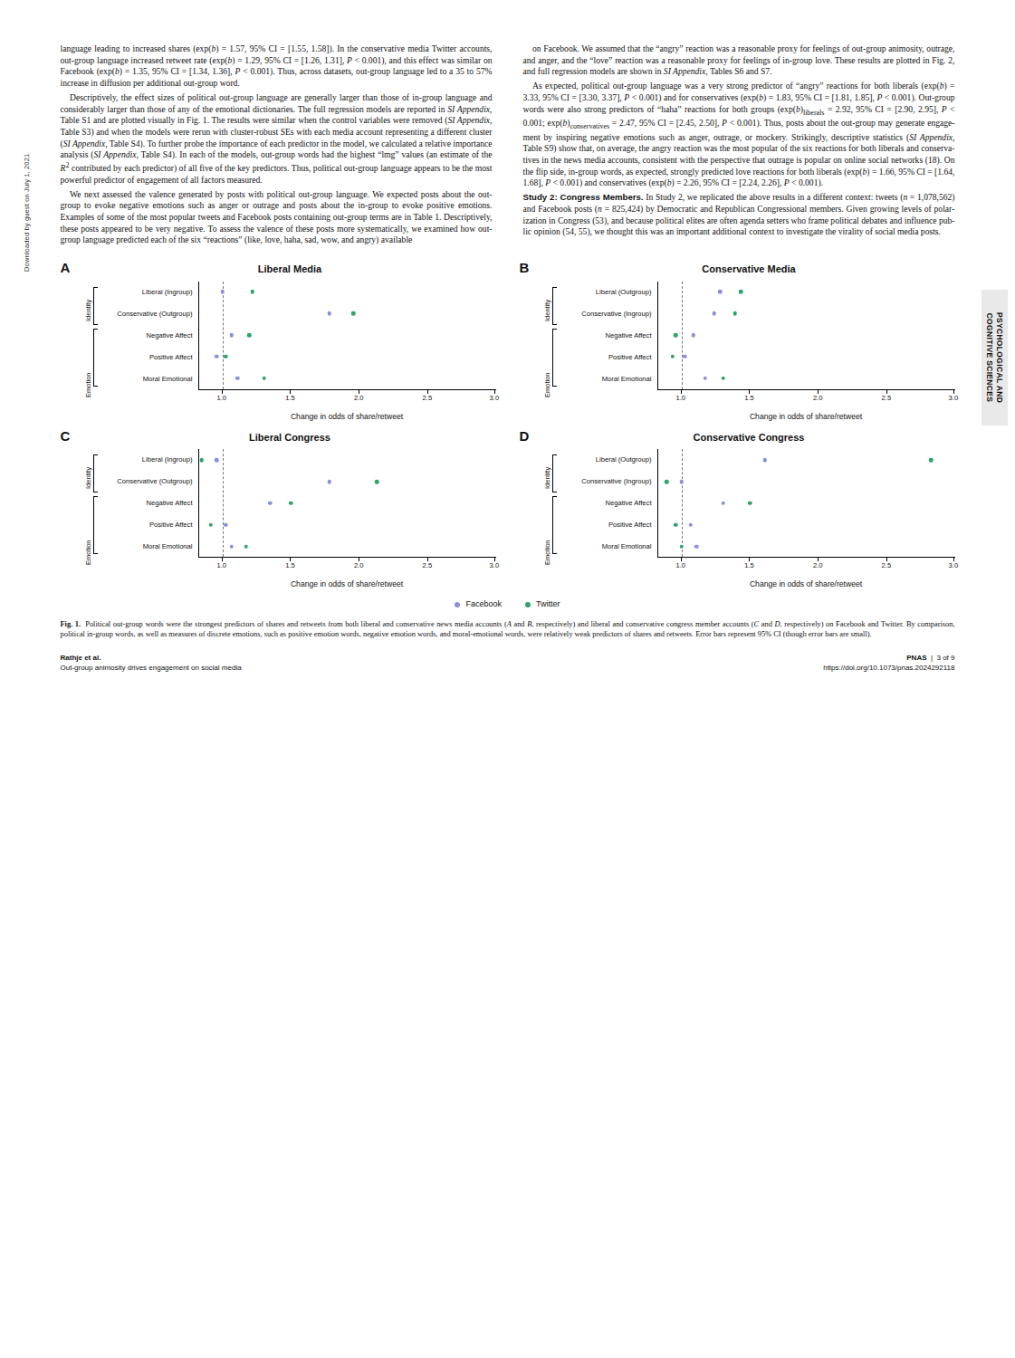Downloaded by guest on July 1, 2021
PSYCHOLOGICAL AND
COGNITIVE SCIENCES
language leading to increased shares (exp(b) = 1.57, 95% CI = [1.55, 1.58]). In the conservative media Twitter accounts, out-group language increased retweet rate (exp(b) = 1.29, 95% CI = [1.26, 1.31], P < 0.001), and this effect was similar on Facebook (exp(b) = 1.35, 95% CI = [1.34, 1.36], P < 0.001). Thus, across datasets, out-group language led to a 35 to 57% increase in diffusion per additional out-group word.
Descriptively, the effect sizes of political out-group language are generally larger than those of in-group language and considerably larger than those of any of the emotional dictionaries. The full regression models are reported in SI Appendix, Table S1 and are plotted visually in Fig. 1. The results were similar when the control variables were removed (SI Appendix, Table S3) and when the models were rerun with cluster-robust SEs with each media account representing a different cluster (SI Appendix, Table S4). To further probe the importance of each predictor in the model, we calculated a relative importance analysis (SI Appendix, Table S4). In each of the models, out-group words had the highest “lmg” values (an estimate of the R2 contributed by each predictor) of all five of the key predictors. Thus, political out-group language appears to be the most powerful predictor of engagement of all factors measured.
We next assessed the valence generated by posts with political out-group language. We expected posts about the out-group to evoke negative emotions such as anger or outrage and posts about the in-group to evoke positive emotions. Examples of some of the most popular tweets and Facebook posts containing out-group terms are in Table 1. Descriptively, these posts appeared to be very negative. To assess the valence of these posts more systematically, we examined how out-group language predicted each of the six “reactions” (like, love, haha, sad, wow, and angry) available
on Facebook. We assumed that the “angry” reaction was a reasonable proxy for feelings of out-group animosity, outrage, and anger, and the “love” reaction was a reasonable proxy for feelings of in-group love. These results are plotted in Fig. 2, and full regression models are shown in SI Appendix, Tables S6 and S7.
As expected, political out-group language was a very strong predictor of “angry” reactions for both liberals (exp(b) = 3.33, 95% CI = [3.30, 3.37], P < 0.001) and for conservatives (exp(b) = 1.83, 95% CI = [1.81, 1.85], P < 0.001). Out-group words were also strong predictors of “haha” reactions for both groups (exp(b)liberals = 2.92, 95% CI = [2.90, 2.95], P < 0.001; exp(b)conservatives = 2.47, 95% CI = [2.45, 2.50], P < 0.001). Thus, posts about the out-group may generate engagement by inspiring negative emotions such as anger, outrage, or mockery. Strikingly, descriptive statistics (SI Appendix, Table S9) show that, on average, the angry reaction was the most popular of the six reactions for both liberals and conservatives in the news media accounts, consistent with the perspective that outrage is popular on online social networks (18). On the flip side, in-group words, as expected, strongly predicted love reactions for both liberals (exp(b) = 1.66, 95% CI = [1.64, 1.68], P < 0.001) and conservatives (exp(b) = 2.26, 95% CI = [2.24, 2.26], P < 0.001).
Study 2: Congress Members.
In Study 2, we replicated the above results in a different context: tweets (n = 1,078,562) and Facebook posts (n = 825,424) by Democratic and Republican Congressional members. Given growing levels of polarization in Congress (53), and because political elites are often agenda setters who frame political debates and influence public opinion (54, 55), we thought this was an important additional context to investigate the virality of social media posts.
A
Liberal Media
Identity
Emotion
Liberal (Ingroup)
Conservative (Outgroup)
Negative Affect
Positive Affect
Moral Emotional
1.0
1.5
2.0
2.5
3.0
Change in odds of share/retweet
B
Conservative Media
Identity
Emotion
Liberal (Outgroup)
Conservative (Ingroup)
Negative Affect
Positive Affect
Moral Emotional
1.0
1.5
2.0
2.5
3.0
Change in odds of share/retweet
C
Liberal Congress
Identity
Emotion
Liberal (Ingroup)
Conservative (Outgroup)
Negative Affect
Positive Affect
Moral Emotional
1.0
1.5
2.0
2.5
3.0
Change in odds of share/retweet
D
Conservative Congress
Identity
Emotion
Liberal (Outgroup)
Conservative (Ingroup)
Negative Affect
Positive Affect
Moral Emotional
1.0
1.5
2.0
2.5
3.0
Change in odds of share/retweet
Facebook
Twitter
Fig. 1. Political out-group words were the strongest predictors of shares and retweets from both liberal and conservative news media accounts (A and B, respectively) and liberal and conservative congress member accounts (C and D, respectively) on Facebook and Twitter. By comparison, political in-group words, as well as measures of discrete emotions, such as positive emotion words, negative emotion words, and moral-emotional words, were relatively weak predictors of shares and retweets. Error bars represent 95% CI (though error bars are small).
Rathje et al.
Out-group animosity drives engagement on social media
PNAS | 3 of 9
https://doi.org/10.1073/pnas.2024292118